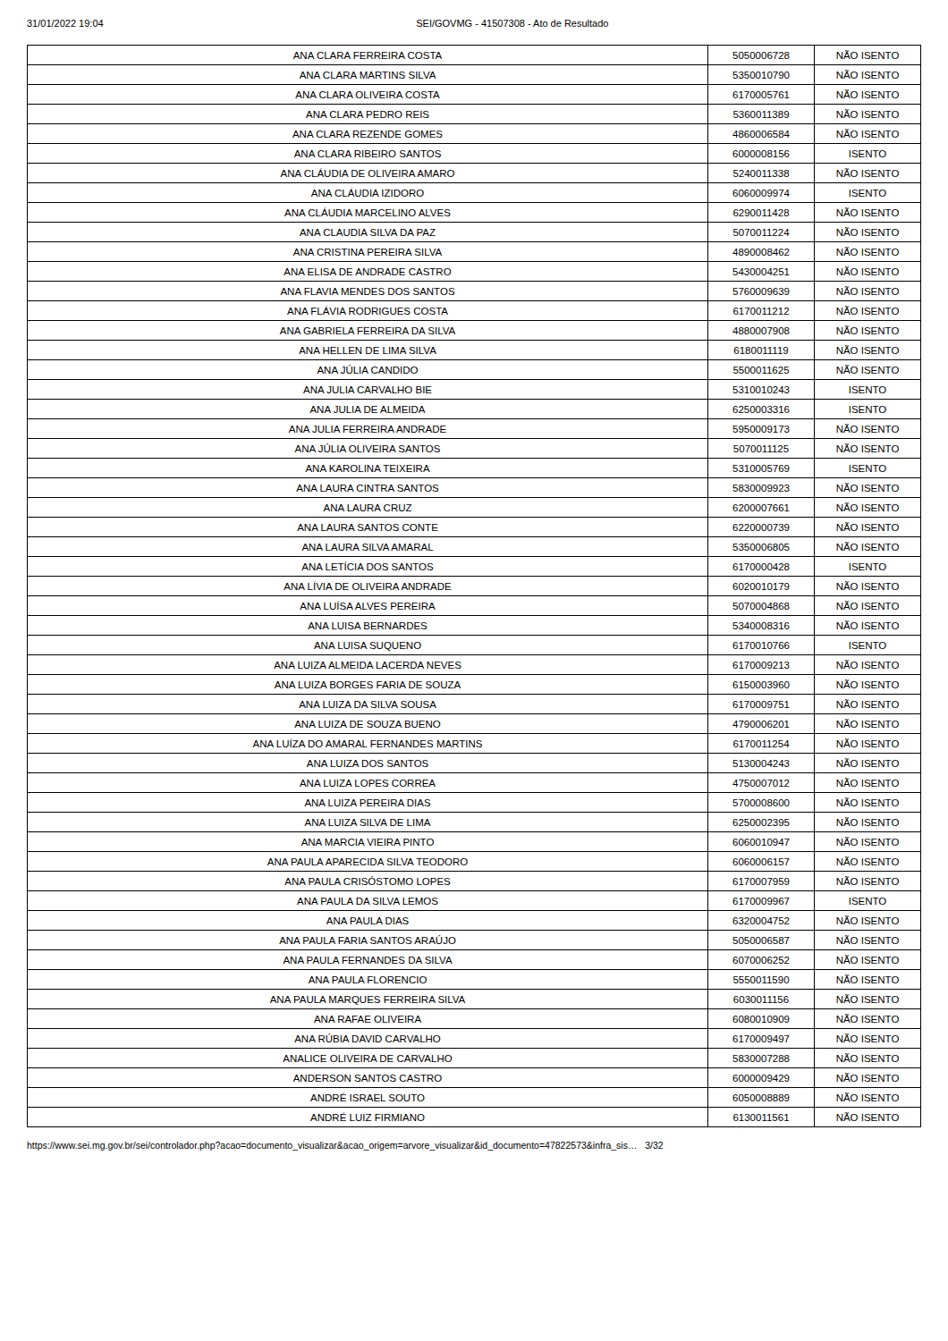31/01/2022 19:04
SEI/GOVMG - 41507308 - Ato de Resultado
| ANA CLARA FERREIRA COSTA | 5050006728 | NÃO ISENTO |
| ANA CLARA MARTINS SILVA | 5350010790 | NÃO ISENTO |
| ANA CLARA OLIVEIRA COSTA | 6170005761 | NÃO ISENTO |
| ANA CLARA PEDRO REIS | 5360011389 | NÃO ISENTO |
| ANA CLARA REZENDE GOMES | 4860006584 | NÃO ISENTO |
| ANA CLARA RIBEIRO SANTOS | 6000008156 | ISENTO |
| ANA CLÁUDIA DE OLIVEIRA AMARO | 5240011338 | NÃO ISENTO |
| ANA CLÁUDIA IZIDORO | 6060009974 | ISENTO |
| ANA CLÁUDIA MARCELINO ALVES | 6290011428 | NÃO ISENTO |
| ANA CLAUDIA SILVA DA PAZ | 5070011224 | NÃO ISENTO |
| ANA CRISTINA PEREIRA SILVA | 4890008462 | NÃO ISENTO |
| ANA ELISA DE ANDRADE CASTRO | 5430004251 | NÃO ISENTO |
| ANA FLAVIA MENDES DOS SANTOS | 5760009639 | NÃO ISENTO |
| ANA FLÁVIA RODRIGUES COSTA | 6170011212 | NÃO ISENTO |
| ANA GABRIELA FERREIRA DA SILVA | 4880007908 | NÃO ISENTO |
| ANA HELLEN DE LIMA SILVA | 6180011119 | NÃO ISENTO |
| ANA JÚLIA CANDIDO | 5500011625 | NÃO ISENTO |
| ANA JULIA CARVALHO BIE | 5310010243 | ISENTO |
| ANA JULIA DE ALMEIDA | 6250003316 | ISENTO |
| ANA JULIA FERREIRA ANDRADE | 5950009173 | NÃO ISENTO |
| ANA JÚLIA OLIVEIRA SANTOS | 5070011125 | NÃO ISENTO |
| ANA KAROLINA TEIXEIRA | 5310005769 | ISENTO |
| ANA LAURA CINTRA SANTOS | 5830009923 | NÃO ISENTO |
| ANA LAURA CRUZ | 6200007661 | NÃO ISENTO |
| ANA LAURA SANTOS CONTE | 6220000739 | NÃO ISENTO |
| ANA LAURA SILVA AMARAL | 5350006805 | NÃO ISENTO |
| ANA LETÍCIA DOS SANTOS | 6170000428 | ISENTO |
| ANA LÍVIA DE OLIVEIRA ANDRADE | 6020010179 | NÃO ISENTO |
| ANA LUÍSA ALVES PEREIRA | 5070004868 | NÃO ISENTO |
| ANA LUISA BERNARDES | 5340008316 | NÃO ISENTO |
| ANA LUISA SUQUENO | 6170010766 | ISENTO |
| ANA LUIZA ALMEIDA LACERDA NEVES | 6170009213 | NÃO ISENTO |
| ANA LUIZA BORGES FARIA DE SOUZA | 6150003960 | NÃO ISENTO |
| ANA LUIZA DA SILVA SOUSA | 6170009751 | NÃO ISENTO |
| ANA LUIZA DE SOUZA BUENO | 4790006201 | NÃO ISENTO |
| ANA LUÍZA DO AMARAL FERNANDES MARTINS | 6170011254 | NÃO ISENTO |
| ANA LUIZA DOS SANTOS | 5130004243 | NÃO ISENTO |
| ANA LUIZA LOPES CORREA | 4750007012 | NÃO ISENTO |
| ANA LUIZA PEREIRA DIAS | 5700008600 | NÃO ISENTO |
| ANA LUIZA SILVA DE LIMA | 6250002395 | NÃO ISENTO |
| ANA MARCIA VIEIRA PINTO | 6060010947 | NÃO ISENTO |
| ANA PAULA APARECIDA SILVA TEODORO | 6060006157 | NÃO ISENTO |
| ANA PAULA CRISÓSTOMO LOPES | 6170007959 | NÃO ISENTO |
| ANA PAULA DA SILVA LEMOS | 6170009967 | ISENTO |
| ANA PAULA DIAS | 6320004752 | NÃO ISENTO |
| ANA PAULA FARIA SANTOS ARAÚJO | 5050006587 | NÃO ISENTO |
| ANA PAULA FERNANDES DA SILVA | 6070006252 | NÃO ISENTO |
| ANA PAULA FLORENCIO | 5550011590 | NÃO ISENTO |
| ANA PAULA MARQUES FERREIRA SILVA | 6030011156 | NÃO ISENTO |
| ANA RAFAE OLIVEIRA | 6080010909 | NÃO ISENTO |
| ANA RÚBIA DAVID CARVALHO | 6170009497 | NÃO ISENTO |
| ANALICE OLIVEIRA DE CARVALHO | 5830007288 | NÃO ISENTO |
| ANDERSON SANTOS CASTRO | 6000009429 | NÃO ISENTO |
| ANDRÉ ISRAEL SOUTO | 6050008889 | NÃO ISENTO |
| ANDRÉ LUIZ FIRMIANO | 6130011561 | NÃO ISENTO |
https://www.sei.mg.gov.br/sei/controlador.php?acao=documento_visualizar&acao_origem=arvore_visualizar&id_documento=47822573&infra_sis… 3/32